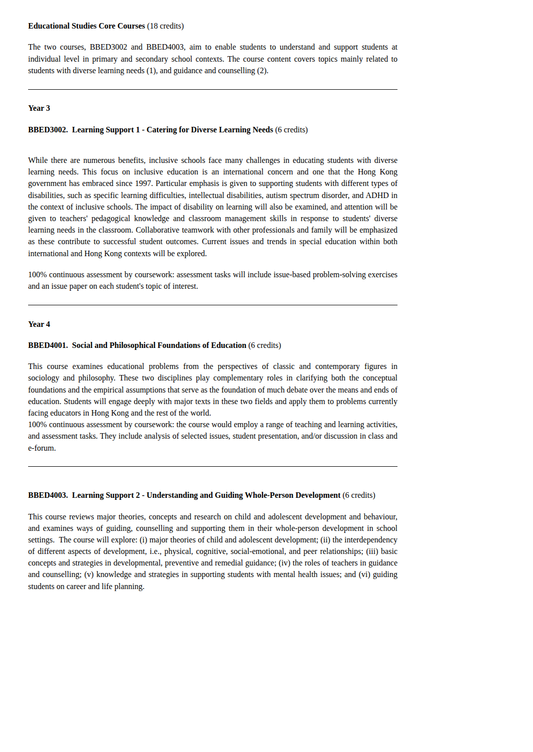Educational Studies Core Courses (18 credits)
The two courses, BBED3002 and BBED4003, aim to enable students to understand and support students at individual level in primary and secondary school contexts. The course content covers topics mainly related to students with diverse learning needs (1), and guidance and counselling (2).
Year 3
BBED3002. Learning Support 1 - Catering for Diverse Learning Needs (6 credits)
While there are numerous benefits, inclusive schools face many challenges in educating students with diverse learning needs. This focus on inclusive education is an international concern and one that the Hong Kong government has embraced since 1997. Particular emphasis is given to supporting students with different types of disabilities, such as specific learning difficulties, intellectual disabilities, autism spectrum disorder, and ADHD in the context of inclusive schools. The impact of disability on learning will also be examined, and attention will be given to teachers' pedagogical knowledge and classroom management skills in response to students' diverse learning needs in the classroom. Collaborative teamwork with other professionals and family will be emphasized as these contribute to successful student outcomes. Current issues and trends in special education within both international and Hong Kong contexts will be explored.
100% continuous assessment by coursework: assessment tasks will include issue-based problem-solving exercises and an issue paper on each student's topic of interest.
Year 4
BBED4001. Social and Philosophical Foundations of Education (6 credits)
This course examines educational problems from the perspectives of classic and contemporary figures in sociology and philosophy. These two disciplines play complementary roles in clarifying both the conceptual foundations and the empirical assumptions that serve as the foundation of much debate over the means and ends of education. Students will engage deeply with major texts in these two fields and apply them to problems currently facing educators in Hong Kong and the rest of the world.
100% continuous assessment by coursework: the course would employ a range of teaching and learning activities, and assessment tasks. They include analysis of selected issues, student presentation, and/or discussion in class and e-forum.
BBED4003. Learning Support 2 - Understanding and Guiding Whole-Person Development (6 credits)
This course reviews major theories, concepts and research on child and adolescent development and behaviour, and examines ways of guiding, counselling and supporting them in their whole-person development in school settings. The course will explore: (i) major theories of child and adolescent development; (ii) the interdependency of different aspects of development, i.e., physical, cognitive, social-emotional, and peer relationships; (iii) basic concepts and strategies in developmental, preventive and remedial guidance; (iv) the roles of teachers in guidance and counselling; (v) knowledge and strategies in supporting students with mental health issues; and (vi) guiding students on career and life planning.